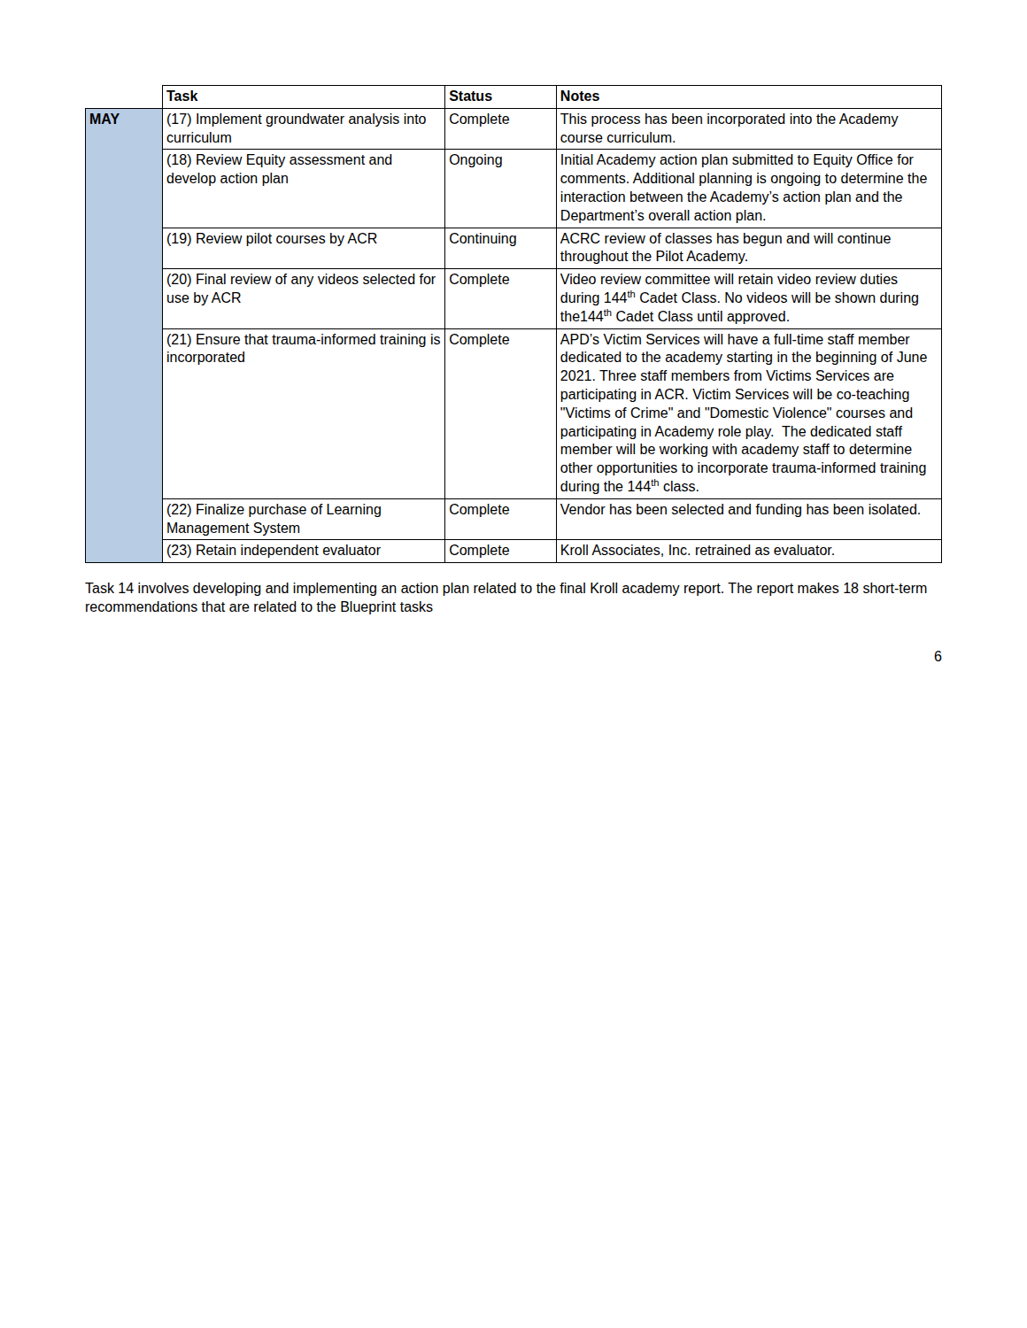| | Task | Status | Notes |
| --- | --- | --- | --- |
| MAY | (17) Implement groundwater analysis into curriculum | Complete | This process has been incorporated into the Academy course curriculum. |
| (18) Review Equity assessment and develop action plan | Ongoing | Initial Academy action plan submitted to Equity Office for comments. Additional planning is ongoing to determine the interaction between the Academy’s action plan and the Department’s overall action plan. |
| (19) Review pilot courses by ACR | Continuing | ACRC review of classes has begun and will continue throughout the Pilot Academy. |
| (20) Final review of any videos selected for use by ACR | Complete | Video review committee will retain video review duties during 144 th Cadet Class. No videos will be shown during the144 th Cadet Class until approved. |
| (21) Ensure that trauma-informed training is incorporated | Complete | APD’s Victim Services will have a full-time staff member dedicated to the academy starting in the beginning of June 2021. Three staff members from Victims Services are participating in ACR. Victim Services will be co-teaching "Victims of Crime" and "Domestic Violence" courses and participating in Academy role play. The dedicated staff member will be working with academy staff to determine other opportunities to incorporate trauma-informed training during the 144 th class. |
| (22) Finalize purchase of Learning Management System | Complete | Vendor has been selected and funding has been isolated. |
| (23) Retain independent evaluator | Complete | Kroll Associates, Inc. retrained as evaluator. |
Task 14 involves developing and implementing an action plan related to the final Kroll academy report. The report makes 18 short-term recommendations that are related to the Blueprint tasks
6